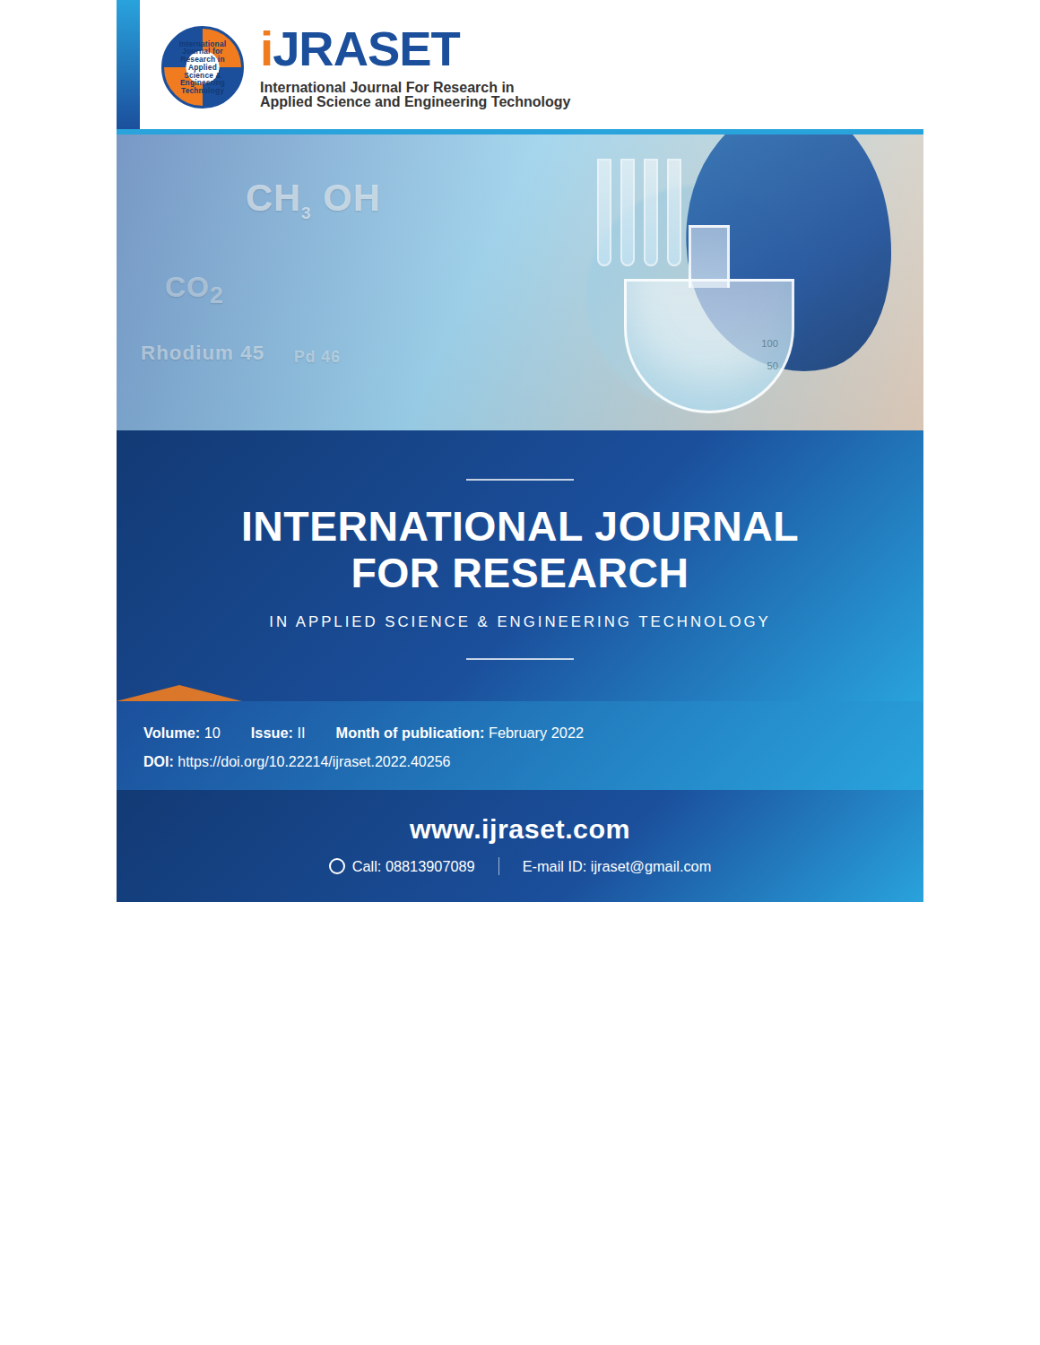International Journal for Research in Applied Science & Engineering Technology
iJRASET
International Journal For Research in
Applied Science and Engineering Technology
CH3 OH
CO2
Rhodium 45
Pd 46
100
50
INTERNATIONAL JOURNAL
FOR RESEARCH
In Applied Science & Engineering Technology
Volume: 10
Issue: II
Month of publication: February 2022
DOI: https://doi.org/10.22214/ijraset.2022.40256
www.ijraset.com
Call: 08813907089
E-mail ID: ijraset@gmail.com